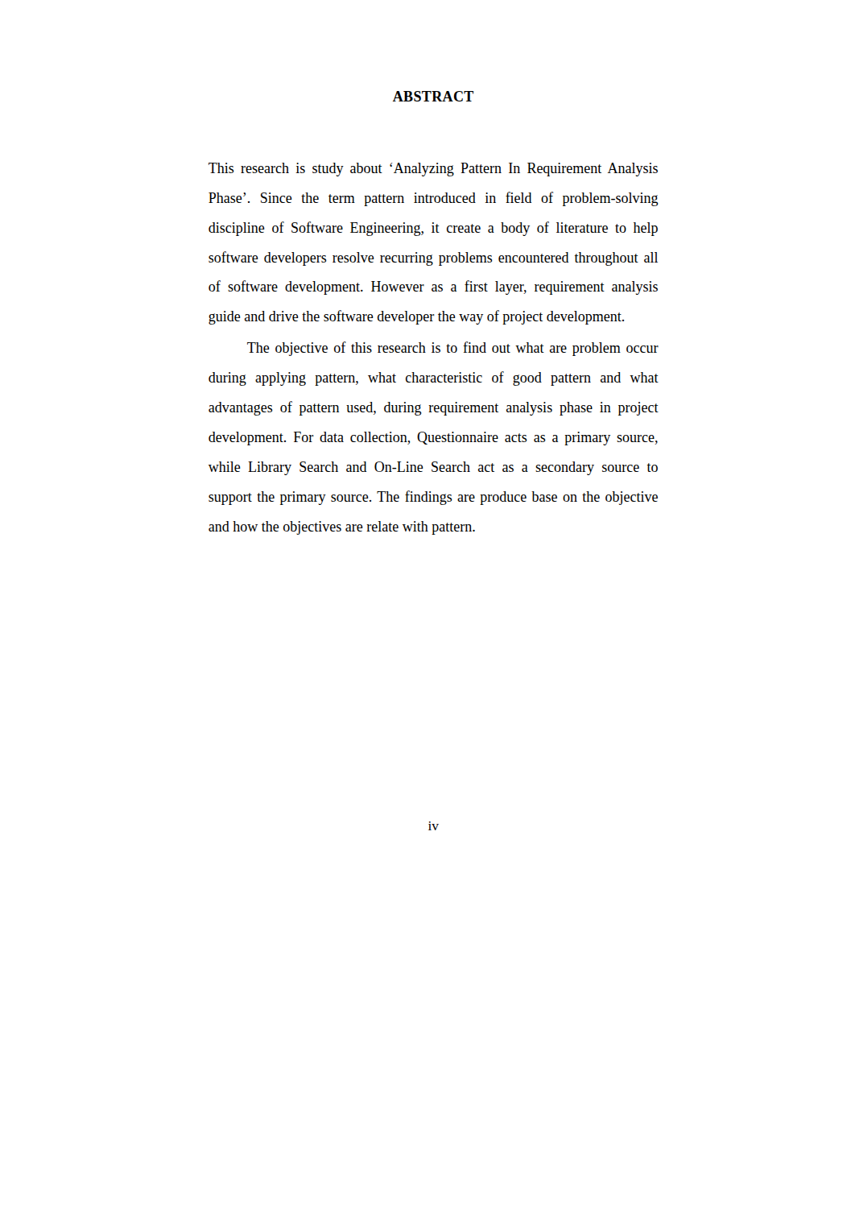ABSTRACT
This research is study about ‘Analyzing Pattern In Requirement Analysis Phase’. Since the term pattern introduced in field of problem-solving discipline of Software Engineering, it create a body of literature to help software developers resolve recurring problems encountered throughout all of software development. However as a first layer, requirement analysis guide and drive the software developer the way of project development.
The objective of this research is to find out what are problem occur during applying pattern, what characteristic of good pattern and what advantages of pattern used, during requirement analysis phase in project development. For data collection, Questionnaire acts as a primary source, while Library Search and On-Line Search act as a secondary source to support the primary source. The findings are produce base on the objective and how the objectives are relate with pattern.
iv